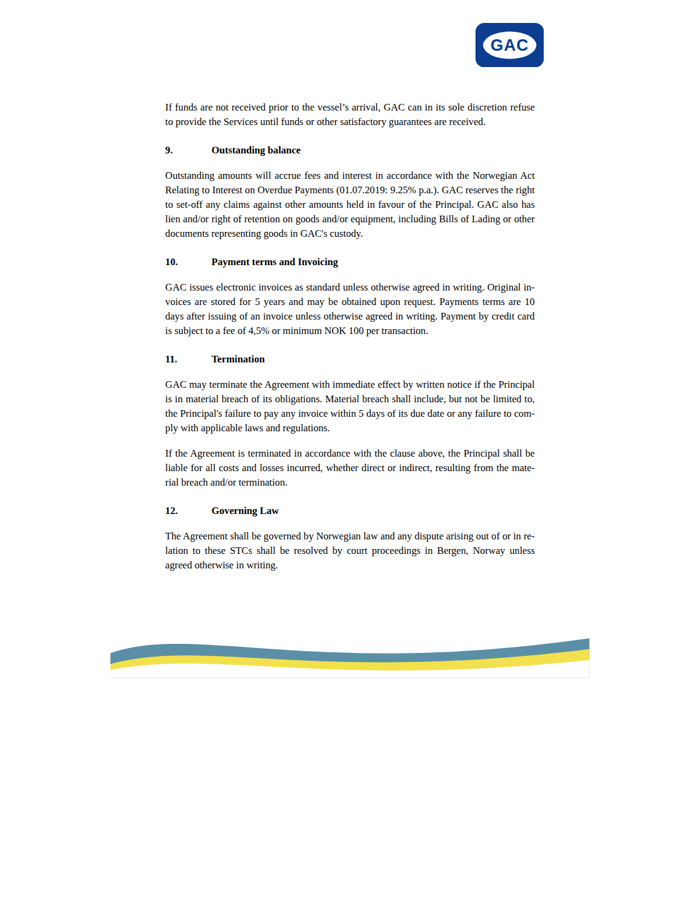GAC
If funds are not received prior to the vessel’s arrival, GAC can in its sole discretion refuse to provide the Services until funds or other satisfactory guarantees are received.
9. Outstanding balance
Outstanding amounts will accrue fees and interest in accordance with the Norwegian Act Relating to Interest on Overdue Payments (01.07.2019: 9.25% p.a.). GAC reserves the right to set-off any claims against other amounts held in favour of the Principal. GAC also has lien and/or right of retention on goods and/or equipment, including Bills of Lading or other documents representing goods in GAC's custody.
10. Payment terms and Invoicing
GAC issues electronic invoices as standard unless otherwise agreed in writing. Original invoices are stored for 5 years and may be obtained upon request. Payments terms are 10 days after issuing of an invoice unless otherwise agreed in writing. Payment by credit card is subject to a fee of 4,5% or minimum NOK 100 per transaction.
11. Termination
GAC may terminate the Agreement with immediate effect by written notice if the Principal is in material breach of its obligations. Material breach shall include, but not be limited to, the Principal's failure to pay any invoice within 5 days of its due date or any failure to comply with applicable laws and regulations.
If the Agreement is terminated in accordance with the clause above, the Principal shall be liable for all costs and losses incurred, whether direct or indirect, resulting from the material breach and/or termination.
12. Governing Law
The Agreement shall be governed by Norwegian law and any dispute arising out of or in relation to these STCs shall be resolved by court proceedings in Bergen, Norway unless agreed otherwise in writing.